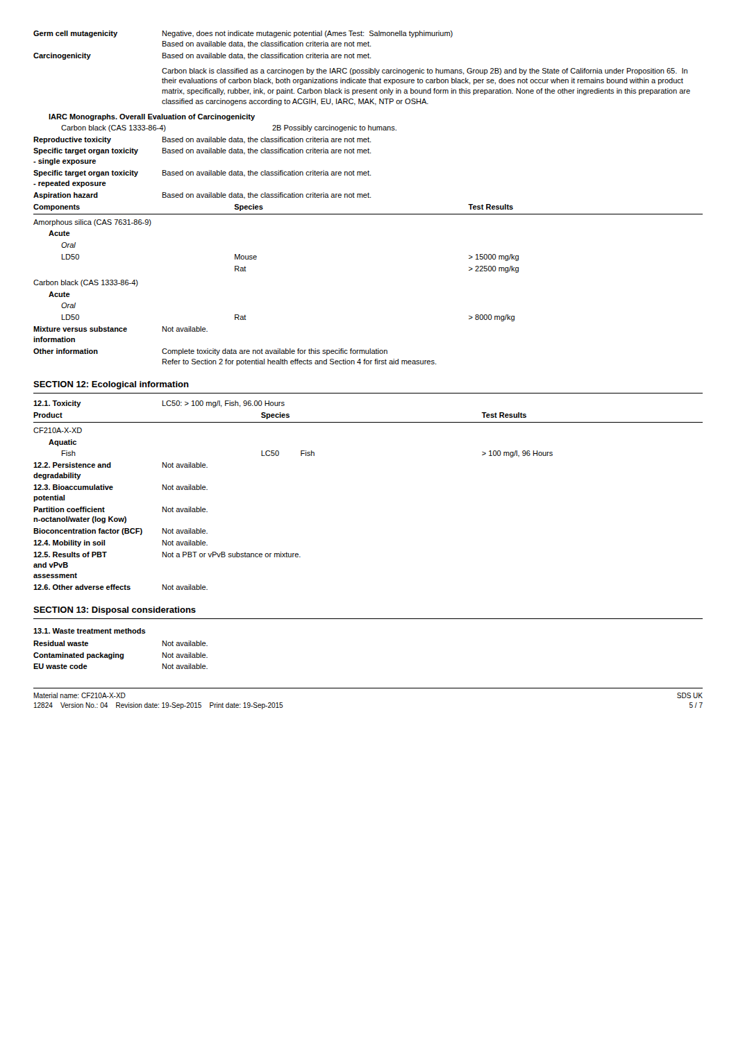| Germ cell mutagenicity | Negative, does not indicate mutagenic potential (Ames Test: Salmonella typhimurium) Based on available data, the classification criteria are not met. |
| Carcinogenicity | Based on available data, the classification criteria are not met. |
| | Carbon black is classified as a carcinogen by the IARC (possibly carcinogenic to humans, Group 2B) and by the State of California under Proposition 65. In their evaluations of carbon black, both organizations indicate that exposure to carbon black, per se, does not occur when it remains bound within a product matrix, specifically, rubber, ink, or paint. Carbon black is present only in a bound form in this preparation. None of the other ingredients in this preparation are classified as carcinogens according to ACGIH, EU, IARC, MAK, NTP or OSHA. |
IARC Monographs. Overall Evaluation of Carcinogenicity
| Carbon black (CAS 1333-86-4) | 2B Possibly carcinogenic to humans. |
| Reproductive toxicity | Based on available data, the classification criteria are not met. |
| Specific target organ toxicity - single exposure | Based on available data, the classification criteria are not met. |
| Specific target organ toxicity - repeated exposure | Based on available data, the classification criteria are not met. |
| Aspiration hazard | Based on available data, the classification criteria are not met. |
| Components | Species | Test Results |
| Amorphous silica (CAS 7631-86-9) |
| Acute | | |
| Oral | | |
| LD50 | Mouse | > 15000 mg/kg |
| | Rat | > 22500 mg/kg |
| Carbon black (CAS 1333-86-4) |
| Acute | | |
| Oral | | |
| LD50 | Rat | > 8000 mg/kg |
| Mixture versus substance information | Not available. |
| Other information | Complete toxicity data are not available for this specific formulation Refer to Section 2 for potential health effects and Section 4 for first aid measures. |
SECTION 12: Ecological information
| 12.1. Toxicity | LC50: > 100 mg/l, Fish, 96.00 Hours |
| Product | Species | Test Results |
| CF210A-X-XD |
| Aquatic | | |
| Fish | LC50 Fish | > 100 mg/l, 96 Hours |
| 12.2. Persistence and degradability | Not available. |
| 12.3. Bioaccumulative potential | Not available. |
| Partition coefficient n-octanol/water (log Kow) | Not available. |
| Bioconcentration factor (BCF) | Not available. |
| 12.4. Mobility in soil | Not available. |
| 12.5. Results of PBT and vPvB assessment | Not a PBT or vPvB substance or mixture. |
| 12.6. Other adverse effects | Not available. |
SECTION 13: Disposal considerations
13.1. Waste treatment methods
| Residual waste | Not available. |
| Contaminated packaging | Not available. |
| EU waste code | Not available. |
Material name: CF210A-X-XD
12824 Version No.: 04 Revision date: 19-Sep-2015 Print date: 19-Sep-2015
SDS UK
5 / 7